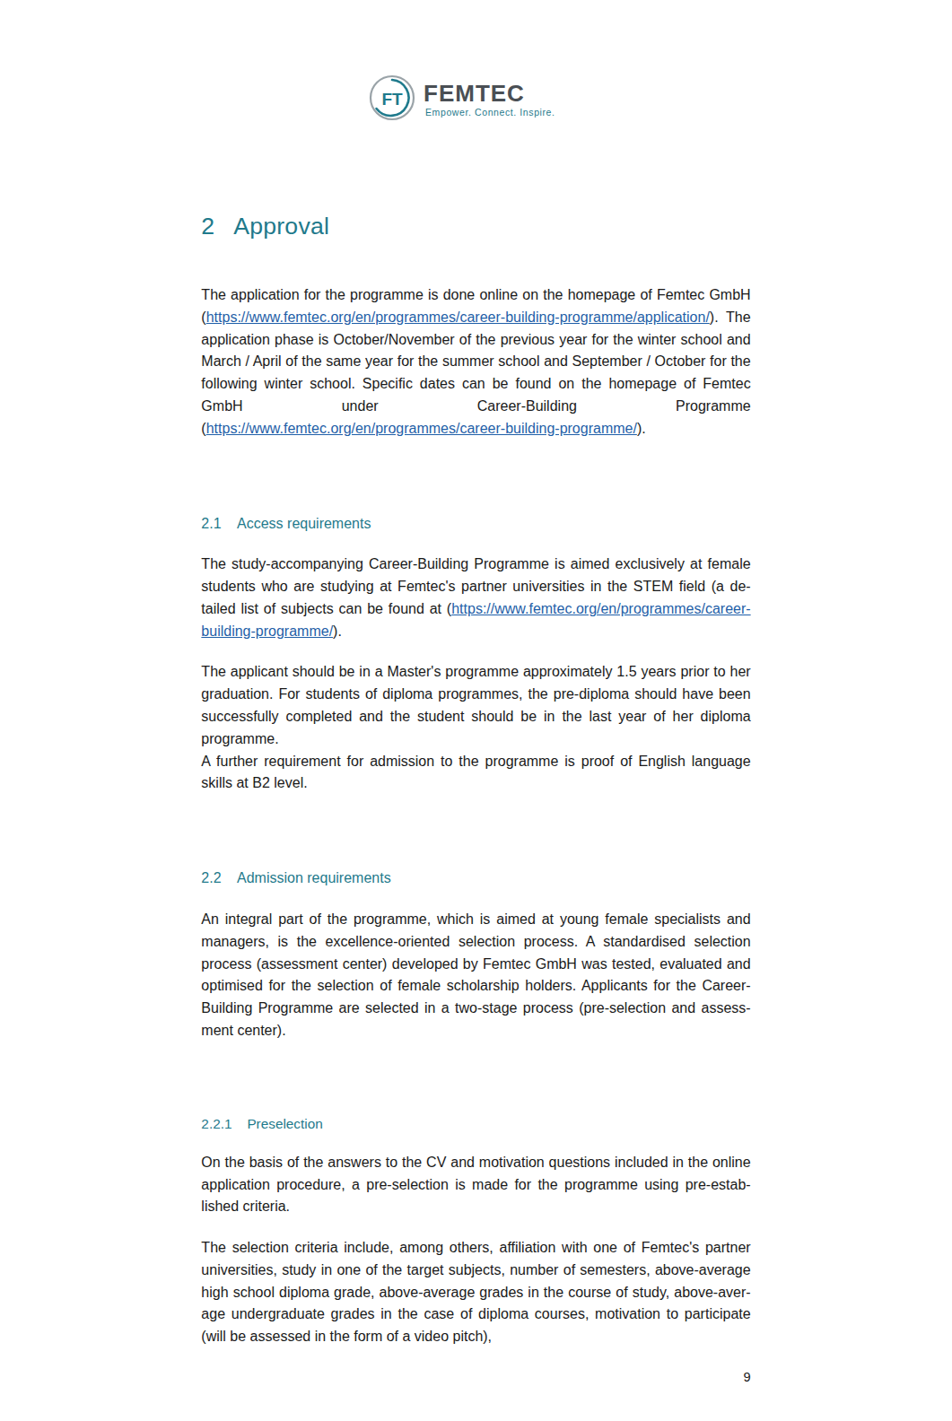FT FEMTEC Empower. Connect. Inspire.
2 Approval
The application for the programme is done online on the homepage of Femtec GmbH (https://www.femtec.org/en/programmes/career-building-programme/application/). The application phase is October/November of the previous year for the winter school and March / April of the same year for the summer school and September / October for the following winter school. Specific dates can be found on the homepage of Femtec GmbH under Career-Building Programme (https://www.femtec.org/en/programmes/career-building-programme/).
2.1 Access requirements
The study-accompanying Career-Building Programme is aimed exclusively at female students who are studying at Femtec's partner universities in the STEM field (a detailed list of subjects can be found at (https://www.femtec.org/en/programmes/career-building-programme/).
The applicant should be in a Master's programme approximately 1.5 years prior to her graduation. For students of diploma programmes, the pre-diploma should have been successfully completed and the student should be in the last year of her diploma programme.
A further requirement for admission to the programme is proof of English language skills at B2 level.
2.2 Admission requirements
An integral part of the programme, which is aimed at young female specialists and managers, is the excellence-oriented selection process. A standardised selection process (assessment center) developed by Femtec GmbH was tested, evaluated and optimised for the selection of female scholarship holders. Applicants for the Career-Building Programme are selected in a two-stage process (pre-selection and assessment center).
2.2.1 Preselection
On the basis of the answers to the CV and motivation questions included in the online application procedure, a pre-selection is made for the programme using pre-established criteria.
The selection criteria include, among others, affiliation with one of Femtec's partner universities, study in one of the target subjects, number of semesters, above-average high school diploma grade, above-average grades in the course of study, above-average undergraduate grades in the case of diploma courses, motivation to participate (will be assessed in the form of a video pitch),
9